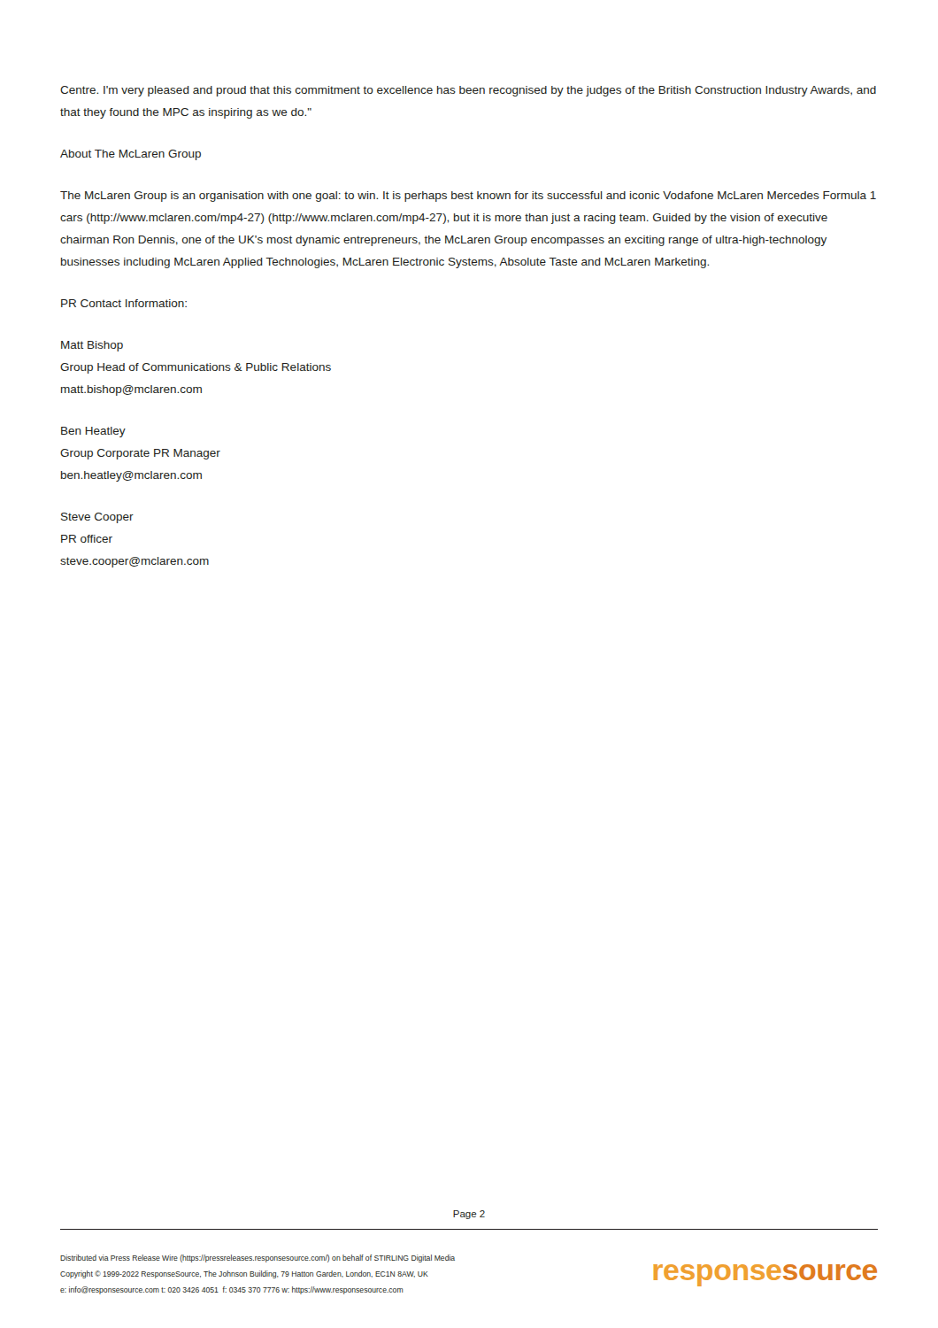Centre. I'm very pleased and proud that this commitment to excellence has been recognised by the judges of the British Construction Industry Awards, and that they found the MPC as inspiring as we do."
About The McLaren Group
The McLaren Group is an organisation with one goal: to win. It is perhaps best known for its successful and iconic Vodafone McLaren Mercedes Formula 1 cars (http://www.mclaren.com/mp4-27) (http://www.mclaren.com/mp4-27), but it is more than just a racing team. Guided by the vision of executive chairman Ron Dennis, one of the UK's most dynamic entrepreneurs, the McLaren Group encompasses an exciting range of ultra-high-technology businesses including McLaren Applied Technologies, McLaren Electronic Systems, Absolute Taste and McLaren Marketing.
PR Contact Information:
Matt Bishop
Group Head of Communications & Public Relations
matt.bishop@mclaren.com
Ben Heatley
Group Corporate PR Manager
ben.heatley@mclaren.com
Steve Cooper
PR officer
steve.cooper@mclaren.com
Page 2
Distributed via Press Release Wire (https://pressreleases.responsesource.com/) on behalf of STIRLING Digital Media
Copyright © 1999-2022 ResponseSource, The Johnson Building, 79 Hatton Garden, London, EC1N 8AW, UK
e: info@responsesource.com t: 020 3426 4051 f: 0345 370 7776 w: https://www.responsesource.com
response source